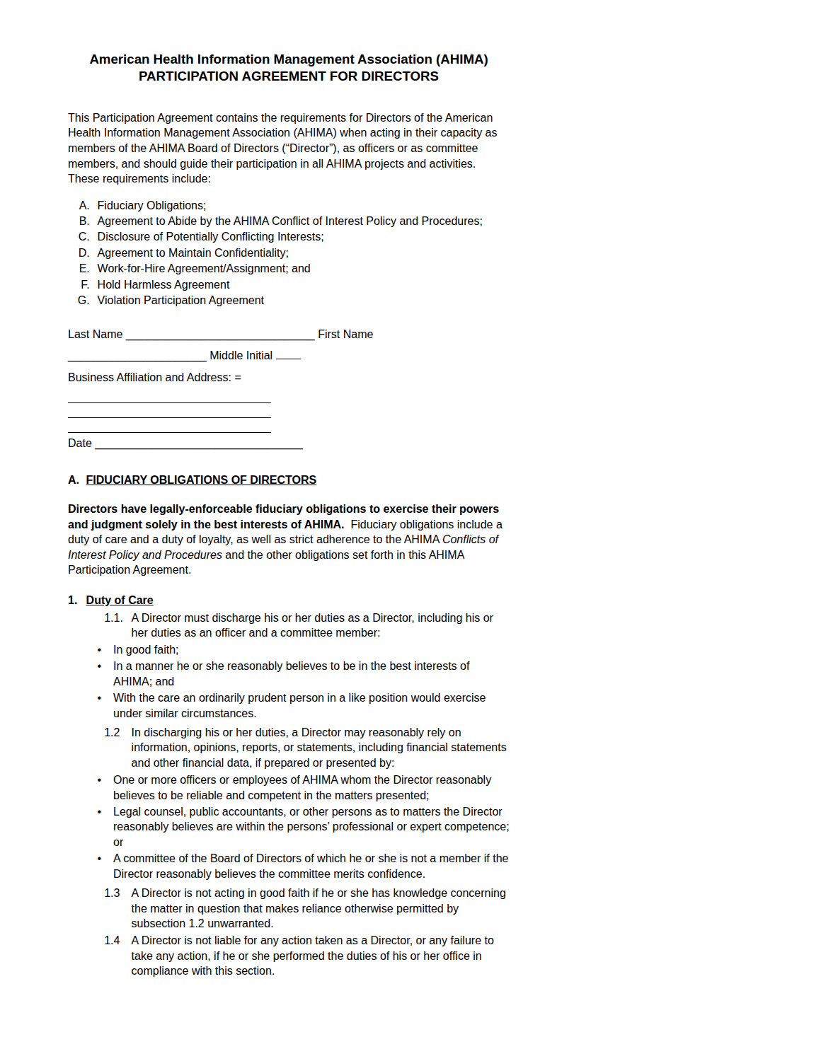American Health Information Management Association (AHIMA) PARTICIPATION AGREEMENT FOR DIRECTORS
This Participation Agreement contains the requirements for Directors of the American Health Information Management Association (AHIMA) when acting in their capacity as members of the AHIMA Board of Directors (“Director”), as officers or as committee members, and should guide their participation in all AHIMA projects and activities. These requirements include:
Fiduciary Obligations;
Agreement to Abide by the AHIMA Conflict of Interest Policy and Procedures;
Disclosure of Potentially Conflicting Interests;
Agreement to Maintain Confidentiality;
Work-for-Hire Agreement/Assignment; and
Hold Harmless Agreement
Violation Participation Agreement
Last Name ______________________________ First Name ______________________ Middle Initial
Business Affiliation and Address: = Date _________________________________
A. FIDUCIARY OBLIGATIONS OF DIRECTORS
Directors have legally-enforceable fiduciary obligations to exercise their powers and judgment solely in the best interests of AHIMA. Fiduciary obligations include a duty of care and a duty of loyalty, as well as strict adherence to the AHIMA Conflicts of Interest Policy and Procedures and the other obligations set forth in this AHIMA Participation Agreement.
1. Duty of Care
1.1. A Director must discharge his or her duties as a Director, including his or her duties as an officer and a committee member:
In good faith;
In a manner he or she reasonably believes to be in the best interests of AHIMA; and
With the care an ordinarily prudent person in a like position would exercise under similar circumstances.
1.2 In discharging his or her duties, a Director may reasonably rely on information, opinions, reports, or statements, including financial statements and other financial data, if prepared or presented by:
One or more officers or employees of AHIMA whom the Director reasonably believes to be reliable and competent in the matters presented;
Legal counsel, public accountants, or other persons as to matters the Director reasonably believes are within the persons’ professional or expert competence; or
A committee of the Board of Directors of which he or she is not a member if the Director reasonably believes the committee merits confidence.
1.3 A Director is not acting in good faith if he or she has knowledge concerning the matter in question that makes reliance otherwise permitted by subsection 1.2 unwarranted.
1.4 A Director is not liable for any action taken as a Director, or any failure to take any action, if he or she performed the duties of his or her office in compliance with this section.